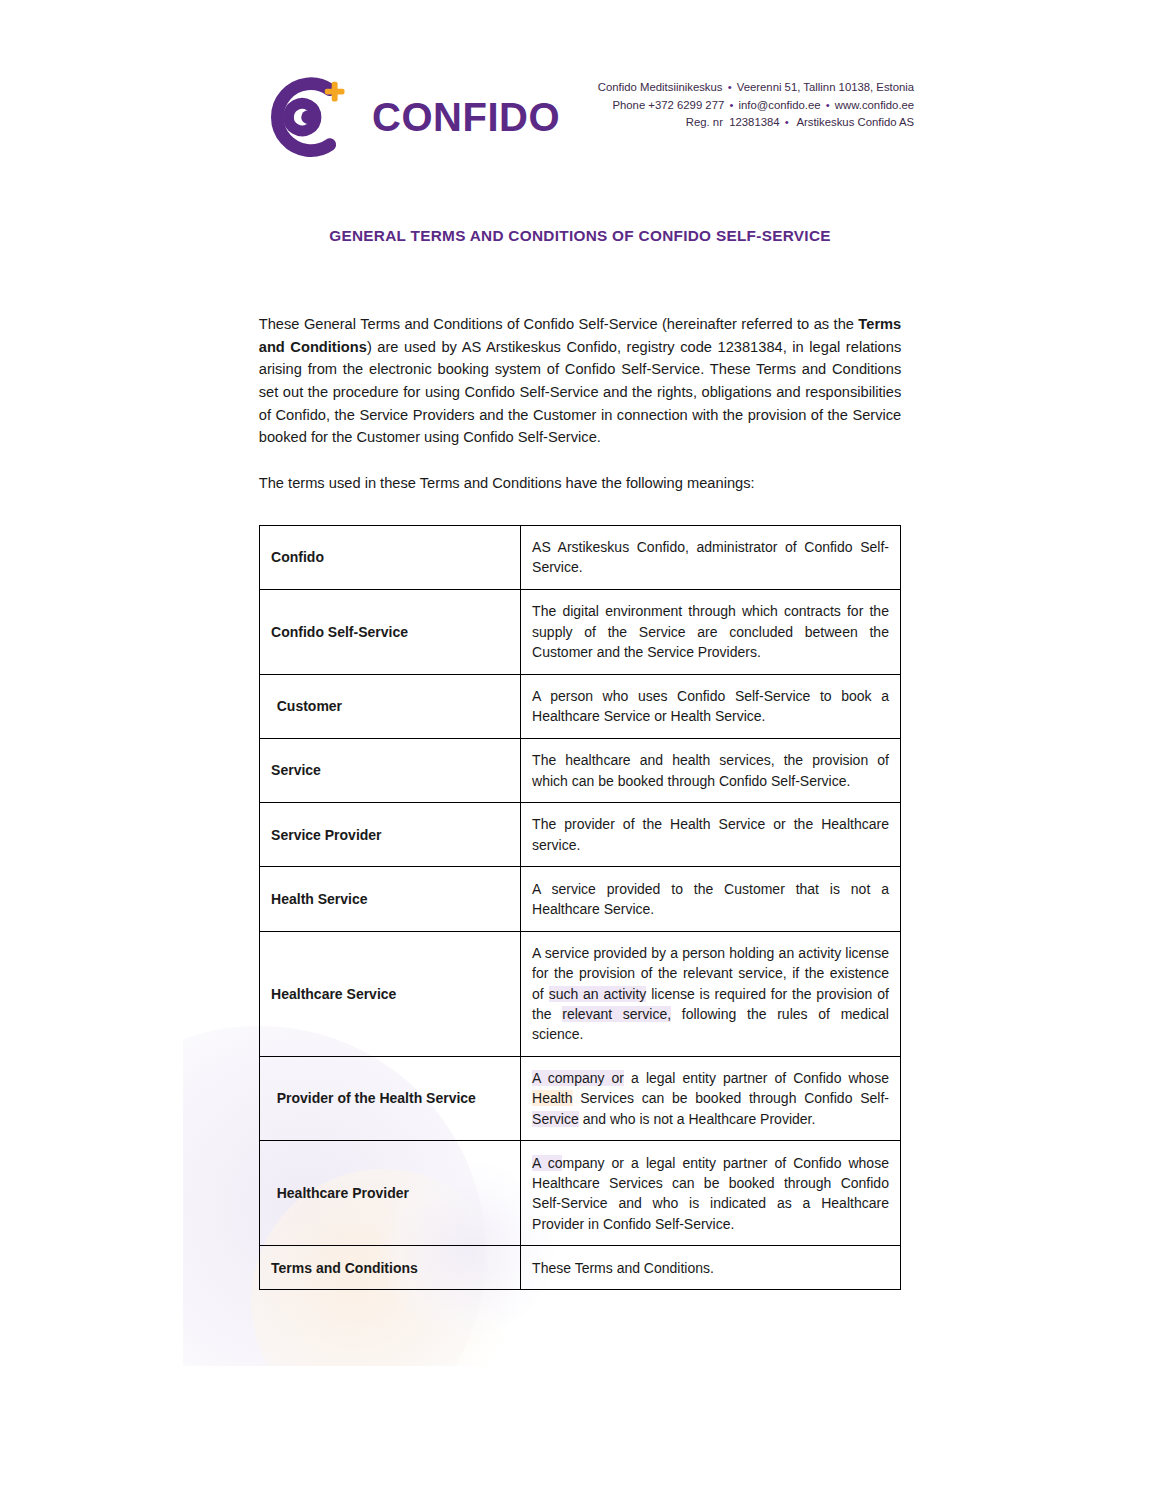CONFIDO
Confido Meditsiinikeskus • Veerenni 51, Tallinn 10138, Estonia
Phone +372 6299 277 • info@confido.ee • www.confido.ee
Reg. nr 12381384 • Arstikeskus Confido AS
General Terms and Conditions of Confido Self-Service
These General Terms and Conditions of Confido Self-Service (hereinafter referred to as the Terms and Conditions) are used by AS Arstikeskus Confido, registry code 12381384, in legal relations arising from the electronic booking system of Confido Self-Service. These Terms and Conditions set out the procedure for using Confido Self-Service and the rights, obligations and responsibilities of Confido, the Service Providers and the Customer in connection with the provision of the Service booked for the Customer using Confido Self-Service.
The terms used in these Terms and Conditions have the following meanings:
| Confido | AS Arstikeskus Confido, administrator of Confido Self-Service. |
| Confido Self-Service | The digital environment through which contracts for the supply of the Service are concluded between the Customer and the Service Providers. |
| Customer | A person who uses Confido Self-Service to book a Healthcare Service or Health Service. |
| Service | The healthcare and health services, the provision of which can be booked through Confido Self-Service. |
| Service Provider | The provider of the Health Service or the Healthcare service. |
| Health Service | A service provided to the Customer that is not a Healthcare Service. |
| Healthcare Service | A service provided by a person holding an activity license for the provision of the relevant service, if the existence of such an activity license is required for the provision of the relevant service, following the rules of medical science. |
| Provider of the Health Service | A company or a legal entity partner of Confido whose Health Services can be booked through Confido Self- Service and who is not a Healthcare Provider. |
| Healthcare Provider | A co mpany or a legal entity partner of Confido whose Healthcare Services can be booked through Confido Self-Service and who is indicated as a Healthcare Provider in Confido Self-Service. |
| Terms and Conditions | These Terms and Conditions. |